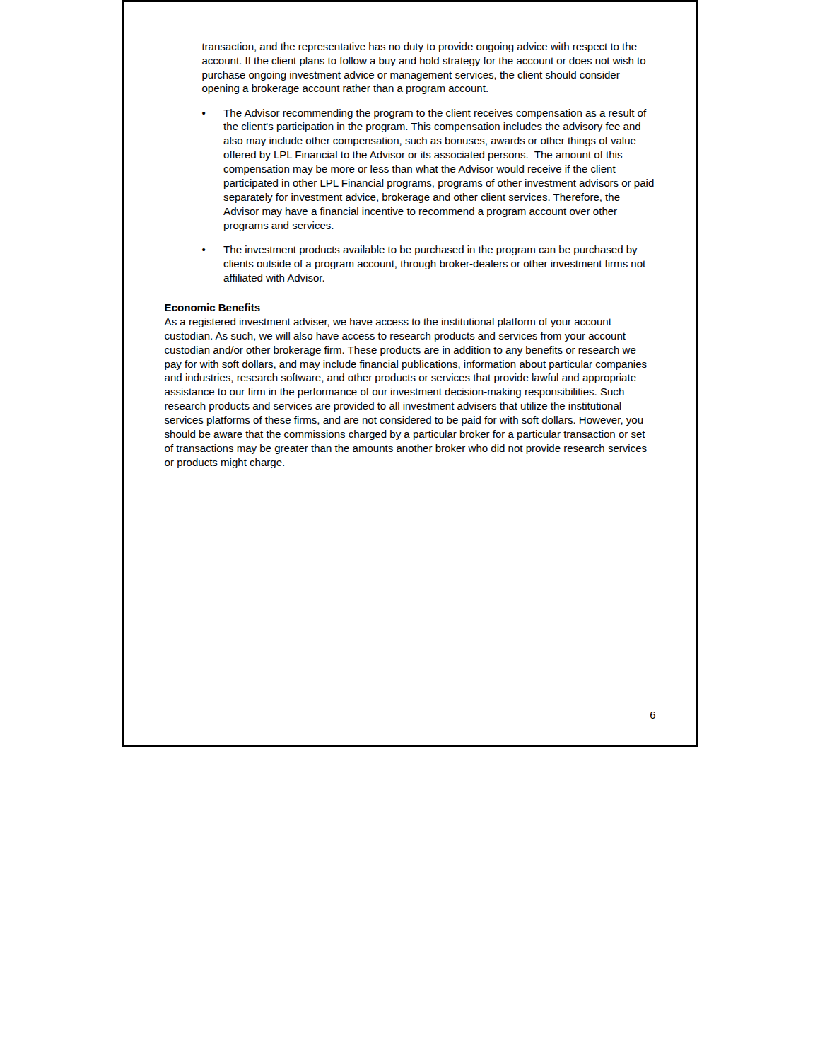transaction, and the representative has no duty to provide ongoing advice with respect to the account. If the client plans to follow a buy and hold strategy for the account or does not wish to purchase ongoing investment advice or management services, the client should consider opening a brokerage account rather than a program account.
The Advisor recommending the program to the client receives compensation as a result of the client's participation in the program. This compensation includes the advisory fee and also may include other compensation, such as bonuses, awards or other things of value offered by LPL Financial to the Advisor or its associated persons. The amount of this compensation may be more or less than what the Advisor would receive if the client participated in other LPL Financial programs, programs of other investment advisors or paid separately for investment advice, brokerage and other client services. Therefore, the Advisor may have a financial incentive to recommend a program account over other programs and services.
The investment products available to be purchased in the program can be purchased by clients outside of a program account, through broker-dealers or other investment firms not affiliated with Advisor.
Economic Benefits
As a registered investment adviser, we have access to the institutional platform of your account custodian. As such, we will also have access to research products and services from your account custodian and/or other brokerage firm. These products are in addition to any benefits or research we pay for with soft dollars, and may include financial publications, information about particular companies and industries, research software, and other products or services that provide lawful and appropriate assistance to our firm in the performance of our investment decision-making responsibilities. Such research products and services are provided to all investment advisers that utilize the institutional services platforms of these firms, and are not considered to be paid for with soft dollars. However, you should be aware that the commissions charged by a particular broker for a particular transaction or set of transactions may be greater than the amounts another broker who did not provide research services or products might charge.
6